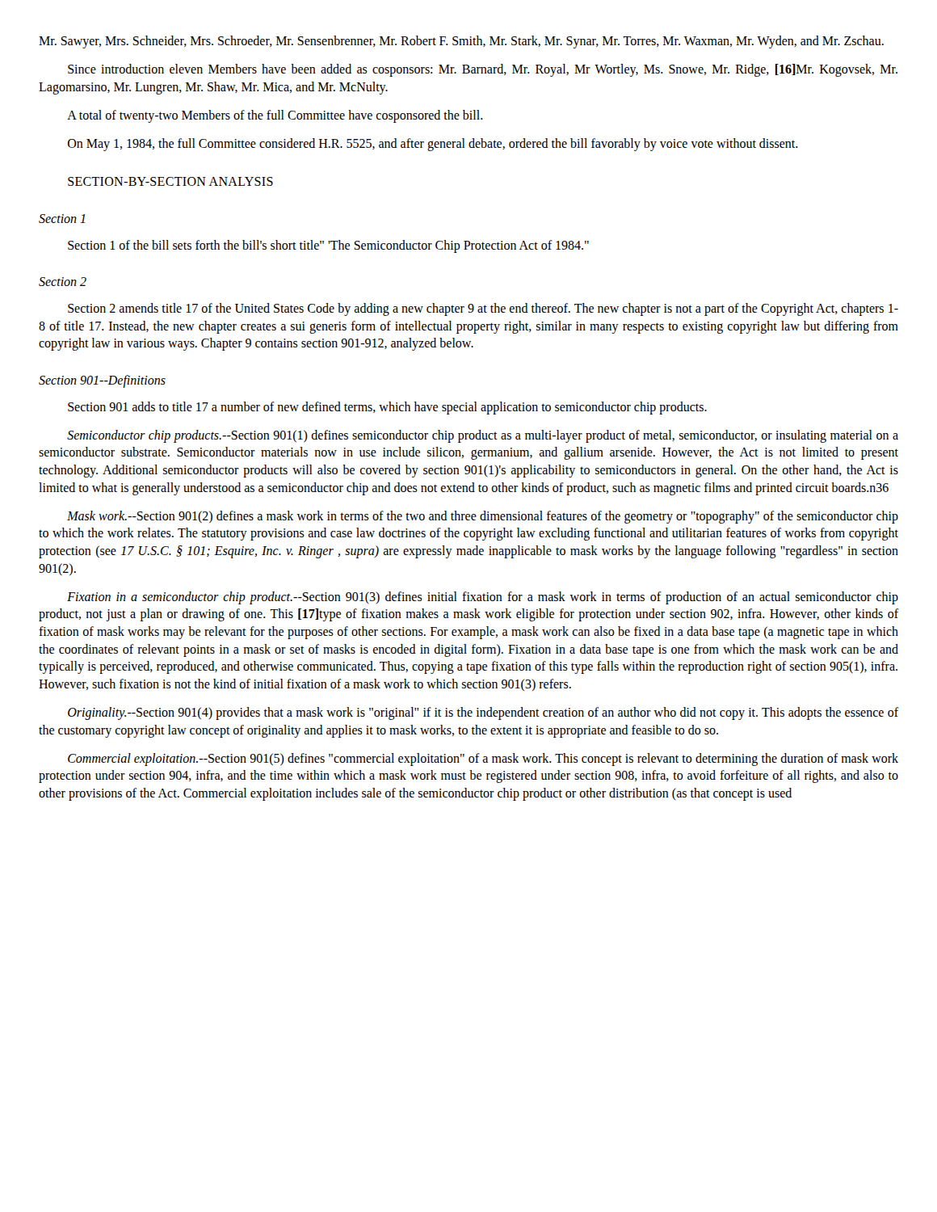Mr. Sawyer, Mrs. Schneider, Mrs. Schroeder, Mr. Sensenbrenner, Mr. Robert F. Smith, Mr. Stark, Mr. Synar, Mr. Torres, Mr. Waxman, Mr. Wyden, and Mr. Zschau.
Since introduction eleven Members have been added as cosponsors: Mr. Barnard, Mr. Royal, Mr Wortley, Ms. Snowe, Mr. Ridge, [16] Mr. Kogovsek, Mr. Lagomarsino, Mr. Lungren, Mr. Shaw, Mr. Mica, and Mr. McNulty.
A total of twenty-two Members of the full Committee have cosponsored the bill.
On May 1, 1984, the full Committee considered H.R. 5525, and after general debate, ordered the bill favorably by voice vote without dissent.
SECTION-BY-SECTION ANALYSIS
Section 1
Section 1 of the bill sets forth the bill's short title" 'The Semiconductor Chip Protection Act of 1984."
Section 2
Section 2 amends title 17 of the United States Code by adding a new chapter 9 at the end thereof. The new chapter is not a part of the Copyright Act, chapters 1-8 of title 17. Instead, the new chapter creates a sui generis form of intellectual property right, similar in many respects to existing copyright law but differing from copyright law in various ways. Chapter 9 contains section 901-912, analyzed below.
Section 901--Definitions
Section 901 adds to title 17 a number of new defined terms, which have special application to semiconductor chip products.
Semiconductor chip products.--Section 901(1) defines semiconductor chip product as a multi-layer product of metal, semiconductor, or insulating material on a semiconductor substrate. Semiconductor materials now in use include silicon, germanium, and gallium arsenide. However, the Act is not limited to present technology. Additional semiconductor products will also be covered by section 901(1)'s applicability to semiconductors in general. On the other hand, the Act is limited to what is generally understood as a semiconductor chip and does not extend to other kinds of product, such as magnetic films and printed circuit boards.n36
Mask work.--Section 901(2) defines a mask work in terms of the two and three dimensional features of the geometry or "topography" of the semiconductor chip to which the work relates. The statutory provisions and case law doctrines of the copyright law excluding functional and utilitarian features of works from copyright protection (see 17 U.S.C. § 101; Esquire, Inc. v. Ringer , supra) are expressly made inapplicable to mask works by the language following "regardless" in section 901(2).
Fixation in a semiconductor chip product.--Section 901(3) defines initial fixation for a mask work in terms of production of an actual semiconductor chip product, not just a plan or drawing of one. This [17] type of fixation makes a mask work eligible for protection under section 902, infra. However, other kinds of fixation of mask works may be relevant for the purposes of other sections. For example, a mask work can also be fixed in a data base tape (a magnetic tape in which the coordinates of relevant points in a mask or set of masks is encoded in digital form). Fixation in a data base tape is one from which the mask work can be and typically is perceived, reproduced, and otherwise communicated. Thus, copying a tape fixation of this type falls within the reproduction right of section 905(1), infra. However, such fixation is not the kind of initial fixation of a mask work to which section 901(3) refers.
Originality.--Section 901(4) provides that a mask work is "original" if it is the independent creation of an author who did not copy it. This adopts the essence of the customary copyright law concept of originality and applies it to mask works, to the extent it is appropriate and feasible to do so.
Commercial exploitation.--Section 901(5) defines "commercial exploitation" of a mask work. This concept is relevant to determining the duration of mask work protection under section 904, infra, and the time within which a mask work must be registered under section 908, infra, to avoid forfeiture of all rights, and also to other provisions of the Act. Commercial exploitation includes sale of the semiconductor chip product or other distribution (as that concept is used